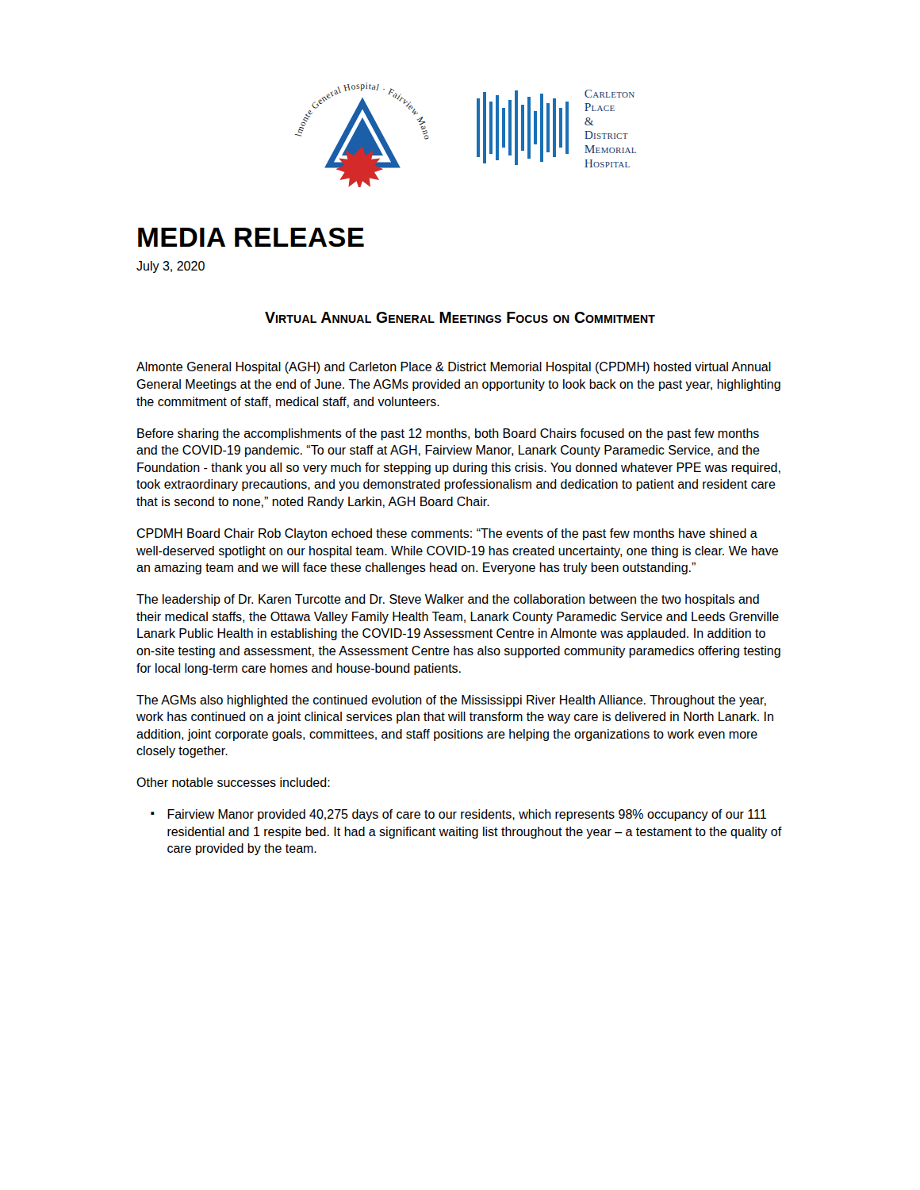Almonte General Hospital · Fairview Manor
Carleton
Place
&
District
Memorial
Hospital
MEDIA RELEASE
July 3, 2020
Virtual Annual General Meetings Focus on Commitment
Almonte General Hospital (AGH) and Carleton Place & District Memorial Hospital (CPDMH) hosted virtual Annual General Meetings at the end of June. The AGMs provided an opportunity to look back on the past year, highlighting the commitment of staff, medical staff, and volunteers.
Before sharing the accomplishments of the past 12 months, both Board Chairs focused on the past few months and the COVID-19 pandemic. “To our staff at AGH, Fairview Manor, Lanark County Paramedic Service, and the Foundation - thank you all so very much for stepping up during this crisis. You donned whatever PPE was required, took extraordinary precautions, and you demonstrated professionalism and dedication to patient and resident care that is second to none,” noted Randy Larkin, AGH Board Chair.
CPDMH Board Chair Rob Clayton echoed these comments: “The events of the past few months have shined a well-deserved spotlight on our hospital team. While COVID-19 has created uncertainty, one thing is clear. We have an amazing team and we will face these challenges head on. Everyone has truly been outstanding.”
The leadership of Dr. Karen Turcotte and Dr. Steve Walker and the collaboration between the two hospitals and their medical staffs, the Ottawa Valley Family Health Team, Lanark County Paramedic Service and Leeds Grenville Lanark Public Health in establishing the COVID-19 Assessment Centre in Almonte was applauded. In addition to on-site testing and assessment, the Assessment Centre has also supported community paramedics offering testing for local long-term care homes and house-bound patients.
The AGMs also highlighted the continued evolution of the Mississippi River Health Alliance. Throughout the year, work has continued on a joint clinical services plan that will transform the way care is delivered in North Lanark. In addition, joint corporate goals, committees, and staff positions are helping the organizations to work even more closely together.
Other notable successes included:
Fairview Manor provided 40,275 days of care to our residents, which represents 98% occupancy of our 111 residential and 1 respite bed. It had a significant waiting list throughout the year – a testament to the quality of care provided by the team.